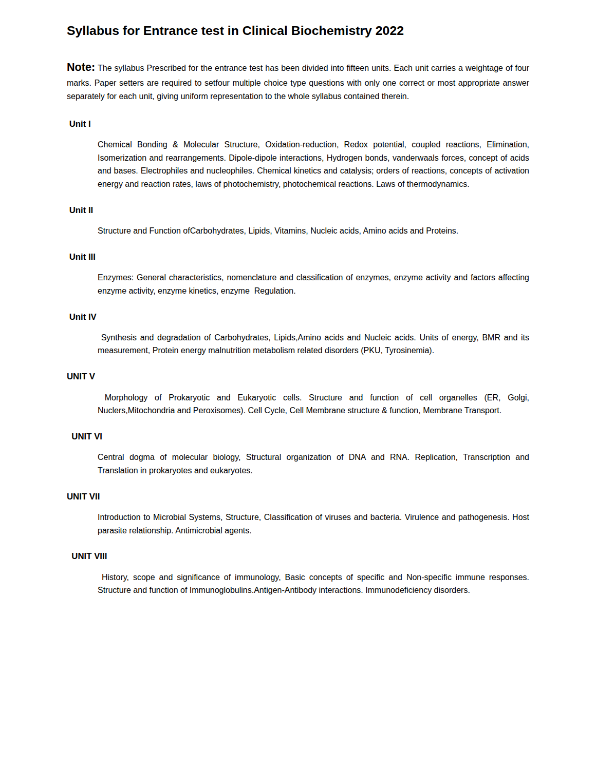Syllabus for Entrance test in Clinical Biochemistry 2022
Note: The syllabus Prescribed for the entrance test has been divided into fifteen units. Each unit carries a weightage of four marks. Paper setters are required to setfour multiple choice type questions with only one correct or most appropriate answer separately for each unit, giving uniform representation to the whole syllabus contained therein.
Unit I
Chemical Bonding & Molecular Structure, Oxidation-reduction, Redox potential, coupled reactions, Elimination, Isomerization and rearrangements. Dipole-dipole interactions, Hydrogen bonds, vanderwaals forces, concept of acids and bases. Electrophiles and nucleophiles. Chemical kinetics and catalysis; orders of reactions, concepts of activation energy and reaction rates, laws of photochemistry, photochemical reactions. Laws of thermodynamics.
Unit II
Structure and Function ofCarbohydrates, Lipids, Vitamins, Nucleic acids, Amino acids and Proteins.
Unit III
Enzymes: General characteristics, nomenclature and classification of enzymes, enzyme activity and factors affecting enzyme activity, enzyme kinetics, enzyme Regulation.
Unit IV
Synthesis and degradation of Carbohydrates, Lipids,Amino acids and Nucleic acids. Units of energy, BMR and its measurement, Protein energy malnutrition metabolism related disorders (PKU, Tyrosinemia).
UNIT V
Morphology of Prokaryotic and Eukaryotic cells. Structure and function of cell organelles (ER, Golgi, Nuclers,Mitochondria and Peroxisomes). Cell Cycle, Cell Membrane structure & function, Membrane Transport.
UNIT VI
Central dogma of molecular biology, Structural organization of DNA and RNA. Replication, Transcription and Translation in prokaryotes and eukaryotes.
UNIT VII
Introduction to Microbial Systems, Structure, Classification of viruses and bacteria. Virulence and pathogenesis. Host parasite relationship. Antimicrobial agents.
UNIT VIII
History, scope and significance of immunology, Basic concepts of specific and Non-specific immune responses. Structure and function of Immunoglobulins.Antigen-Antibody interactions. Immunodeficiency disorders.